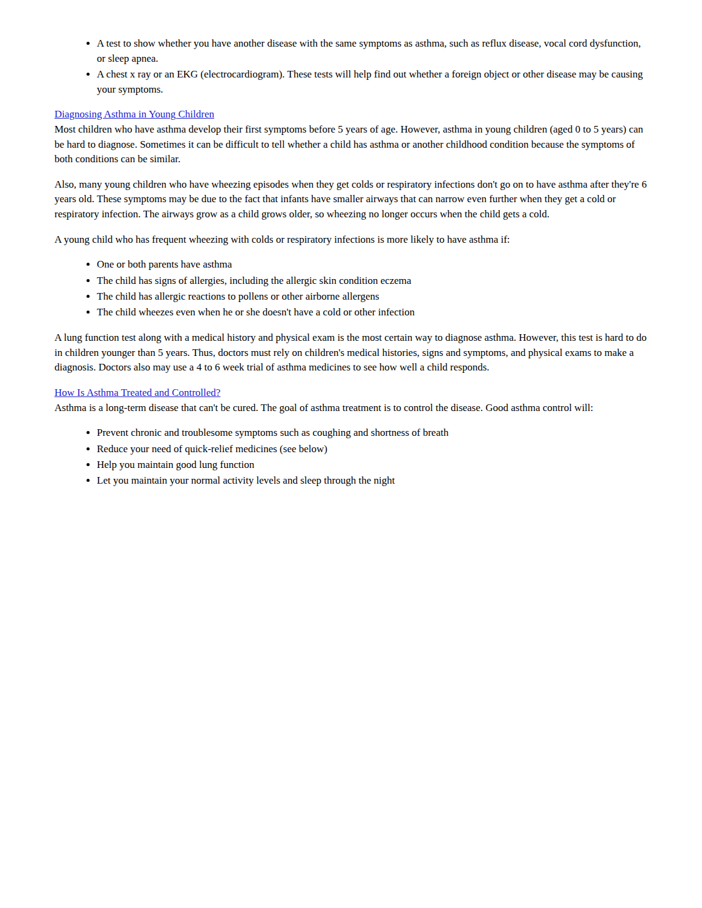A test to show whether you have another disease with the same symptoms as asthma, such as reflux disease, vocal cord dysfunction, or sleep apnea.
A chest x ray or an EKG (electrocardiogram). These tests will help find out whether a foreign object or other disease may be causing your symptoms.
Diagnosing Asthma in Young Children
Most children who have asthma develop their first symptoms before 5 years of age. However, asthma in young children (aged 0 to 5 years) can be hard to diagnose. Sometimes it can be difficult to tell whether a child has asthma or another childhood condition because the symptoms of both conditions can be similar.
Also, many young children who have wheezing episodes when they get colds or respiratory infections don't go on to have asthma after they're 6 years old. These symptoms may be due to the fact that infants have smaller airways that can narrow even further when they get a cold or respiratory infection. The airways grow as a child grows older, so wheezing no longer occurs when the child gets a cold.
A young child who has frequent wheezing with colds or respiratory infections is more likely to have asthma if:
One or both parents have asthma
The child has signs of allergies, including the allergic skin condition eczema
The child has allergic reactions to pollens or other airborne allergens
The child wheezes even when he or she doesn't have a cold or other infection
A lung function test along with a medical history and physical exam is the most certain way to diagnose asthma. However, this test is hard to do in children younger than 5 years. Thus, doctors must rely on children's medical histories, signs and symptoms, and physical exams to make a diagnosis. Doctors also may use a 4 to 6 week trial of asthma medicines to see how well a child responds.
How Is Asthma Treated and Controlled?
Asthma is a long-term disease that can't be cured. The goal of asthma treatment is to control the disease. Good asthma control will:
Prevent chronic and troublesome symptoms such as coughing and shortness of breath
Reduce your need of quick-relief medicines (see below)
Help you maintain good lung function
Let you maintain your normal activity levels and sleep through the night